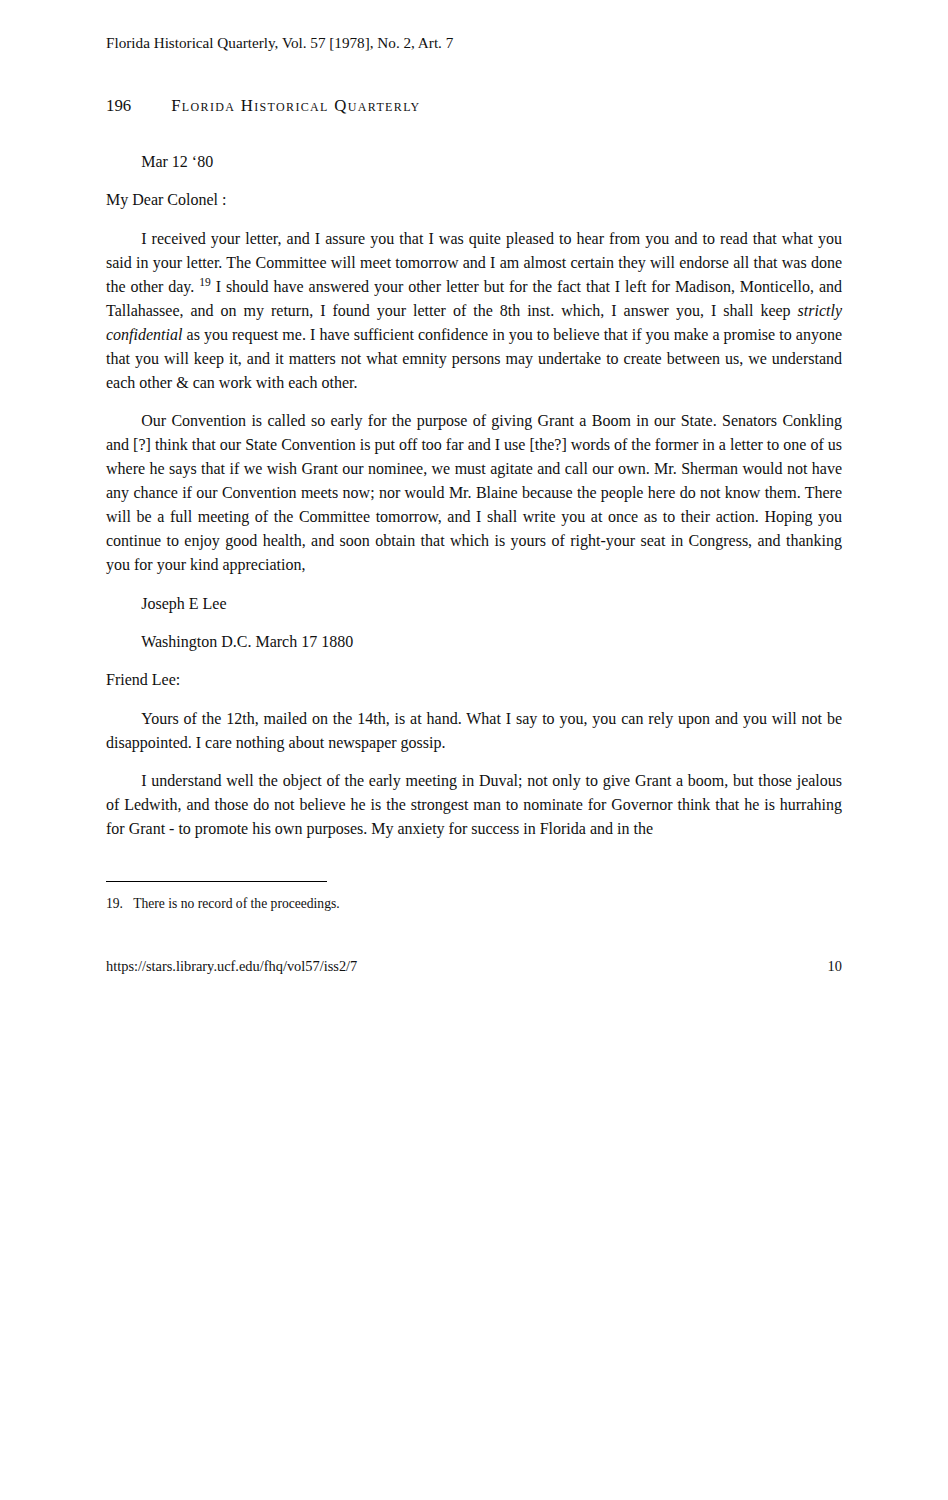Florida Historical Quarterly, Vol. 57 [1978], No. 2, Art. 7
196 Florida Historical Quarterly
Mar 12 ‘80
My Dear Colonel :
I received your letter, and I assure you that I was quite pleased to hear from you and to read that what you said in your letter. The Committee will meet tomorrow and I am almost certain they will endorse all that was done the other day. 19 I should have answered your other letter but for the fact that I left for Madison, Monticello, and Tallahassee, and on my return, I found your letter of the 8th inst. which, I answer you, I shall keep strictly confidential as you request me. I have sufficient confidence in you to believe that if you make a promise to anyone that you will keep it, and it matters not what emnity persons may undertake to create between us, we understand each other & can work with each other.
Our Convention is called so early for the purpose of giving Grant a Boom in our State. Senators Conkling and [?] think that our State Convention is put off too far and I use [the?] words of the former in a letter to one of us where he says that if we wish Grant our nominee, we must agitate and call our own. Mr. Sherman would not have any chance if our Convention meets now; nor would Mr. Blaine because the people here do not know them. There will be a full meeting of the Committee tomorrow, and I shall write you at once as to their action. Hoping you continue to enjoy good health, and soon obtain that which is yours of right-your seat in Congress, and thanking you for your kind appreciation,
Joseph E Lee
Washington D.C. March 17 1880
Friend Lee:
Yours of the 12th, mailed on the 14th, is at hand. What I say to you, you can rely upon and you will not be disappointed. I care nothing about newspaper gossip.
I understand well the object of the early meeting in Duval; not only to give Grant a boom, but those jealous of Ledwith, and those do not believe he is the strongest man to nominate for Governor think that he is hurrahing for Grant - to promote his own purposes. My anxiety for success in Florida and in the
19. There is no record of the proceedings.
https://stars.library.ucf.edu/fhq/vol57/iss2/7 10